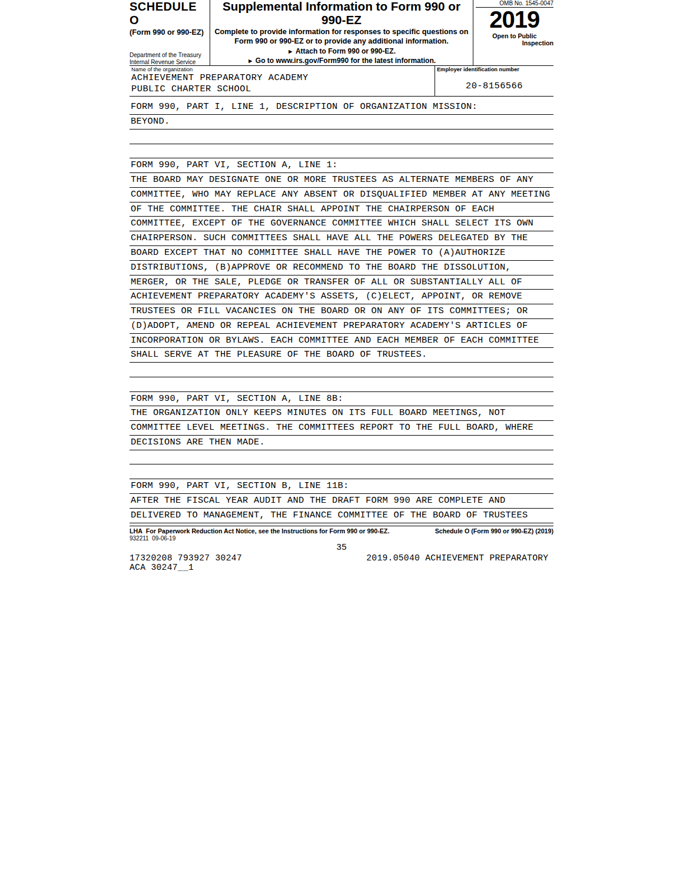SCHEDULE O
(Form 990 or 990-EZ)
Department of the Treasury
Internal Revenue Service
Supplemental Information to Form 990 or 990-EZ
Complete to provide information for responses to specific questions on
Form 990 or 990-EZ or to provide any additional information.
► Attach to Form 990 or 990-EZ.
► Go to www.irs.gov/Form990 for the latest information.
OMB No. 1545-0047
2019
Open to Public
Inspection
Name of the organization
ACHIEVEMENT PREPARATORY ACADEMY
PUBLIC CHARTER SCHOOL
Employer identification number
20-8156566
FORM 990, PART I, LINE 1, DESCRIPTION OF ORGANIZATION MISSION:
BEYOND.
FORM 990, PART VI, SECTION A, LINE 1:
THE BOARD MAY DESIGNATE ONE OR MORE TRUSTEES AS ALTERNATE MEMBERS OF ANY
COMMITTEE, WHO MAY REPLACE ANY ABSENT OR DISQUALIFIED MEMBER AT ANY MEETING
OF THE COMMITTEE. THE CHAIR SHALL APPOINT THE CHAIRPERSON OF EACH
COMMITTEE, EXCEPT OF THE GOVERNANCE COMMITTEE WHICH SHALL SELECT ITS OWN
CHAIRPERSON. SUCH COMMITTEES SHALL HAVE ALL THE POWERS DELEGATED BY THE
BOARD EXCEPT THAT NO COMMITTEE SHALL HAVE THE POWER TO (A)AUTHORIZE
DISTRIBUTIONS, (B)APPROVE OR RECOMMEND TO THE BOARD THE DISSOLUTION,
MERGER, OR THE SALE, PLEDGE OR TRANSFER OF ALL OR SUBSTANTIALLY ALL OF
ACHIEVEMENT PREPARATORY ACADEMY'S ASSETS, (C)ELECT, APPOINT, OR REMOVE
TRUSTEES OR FILL VACANCIES ON THE BOARD OR ON ANY OF ITS COMMITTEES; OR
(D)ADOPT, AMEND OR REPEAL ACHIEVEMENT PREPARATORY ACADEMY'S ARTICLES OF
INCORPORATION OR BYLAWS. EACH COMMITTEE AND EACH MEMBER OF EACH COMMITTEE
SHALL SERVE AT THE PLEASURE OF THE BOARD OF TRUSTEES.
FORM 990, PART VI, SECTION A, LINE 8B:
THE ORGANIZATION ONLY KEEPS MINUTES ON ITS FULL BOARD MEETINGS, NOT
COMMITTEE LEVEL MEETINGS. THE COMMITTEES REPORT TO THE FULL BOARD, WHERE
DECISIONS ARE THEN MADE.
FORM 990, PART VI, SECTION B, LINE 11B:
AFTER THE FISCAL YEAR AUDIT AND THE DRAFT FORM 990 ARE COMPLETE AND
DELIVERED TO MANAGEMENT, THE FINANCE COMMITTEE OF THE BOARD OF TRUSTEES
LHA For Paperwork Reduction Act Notice, see the Instructions for Form 990 or 990-EZ.
Schedule O (Form 990 or 990-EZ) (2019)
932211 09-06-19
35
17320208 793927 302472019.05040 ACHIEVEMENT PREPARATORY ACA 30247__1